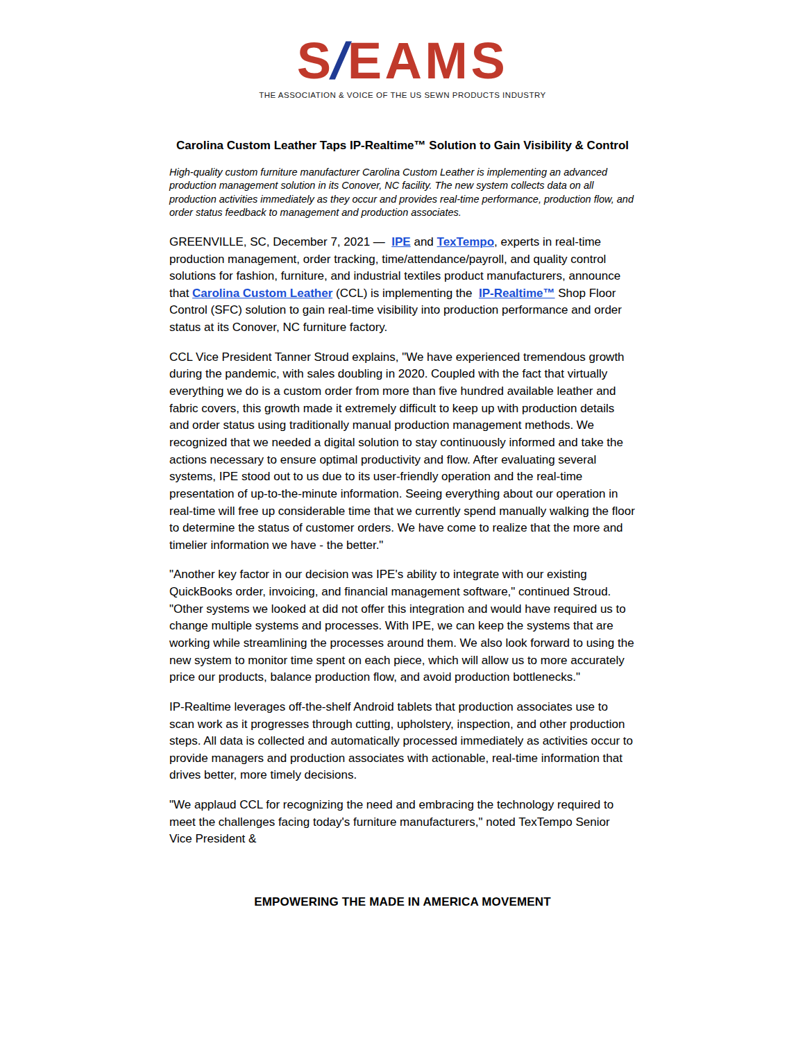S/EAMS
THE ASSOCIATION & VOICE OF THE US SEWN PRODUCTS INDUSTRY
Carolina Custom Leather Taps IP-Realtime™ Solution to Gain Visibility & Control
High-quality custom furniture manufacturer Carolina Custom Leather is implementing an advanced production management solution in its Conover, NC facility. The new system collects data on all production activities immediately as they occur and provides real-time performance, production flow, and order status feedback to management and production associates.
GREENVILLE, SC, December 7, 2021 — IPE and TexTempo, experts in real-time production management, order tracking, time/attendance/payroll, and quality control solutions for fashion, furniture, and industrial textiles product manufacturers, announce that Carolina Custom Leather (CCL) is implementing the IP-Realtime™ Shop Floor Control (SFC) solution to gain real-time visibility into production performance and order status at its Conover, NC furniture factory.
CCL Vice President Tanner Stroud explains, "We have experienced tremendous growth during the pandemic, with sales doubling in 2020. Coupled with the fact that virtually everything we do is a custom order from more than five hundred available leather and fabric covers, this growth made it extremely difficult to keep up with production details and order status using traditionally manual production management methods. We recognized that we needed a digital solution to stay continuously informed and take the actions necessary to ensure optimal productivity and flow. After evaluating several systems, IPE stood out to us due to its user-friendly operation and the real-time presentation of up-to-the-minute information. Seeing everything about our operation in real-time will free up considerable time that we currently spend manually walking the floor to determine the status of customer orders. We have come to realize that the more and timelier information we have - the better."
"Another key factor in our decision was IPE's ability to integrate with our existing QuickBooks order, invoicing, and financial management software," continued Stroud. "Other systems we looked at did not offer this integration and would have required us to change multiple systems and processes. With IPE, we can keep the systems that are working while streamlining the processes around them. We also look forward to using the new system to monitor time spent on each piece, which will allow us to more accurately price our products, balance production flow, and avoid production bottlenecks."
IP-Realtime leverages off-the-shelf Android tablets that production associates use to scan work as it progresses through cutting, upholstery, inspection, and other production steps. All data is collected and automatically processed immediately as activities occur to provide managers and production associates with actionable, real-time information that drives better, more timely decisions.
"We applaud CCL for recognizing the need and embracing the technology required to meet the challenges facing today's furniture manufacturers," noted TexTempo Senior Vice President &
EMPOWERING THE MADE IN AMERICA MOVEMENT